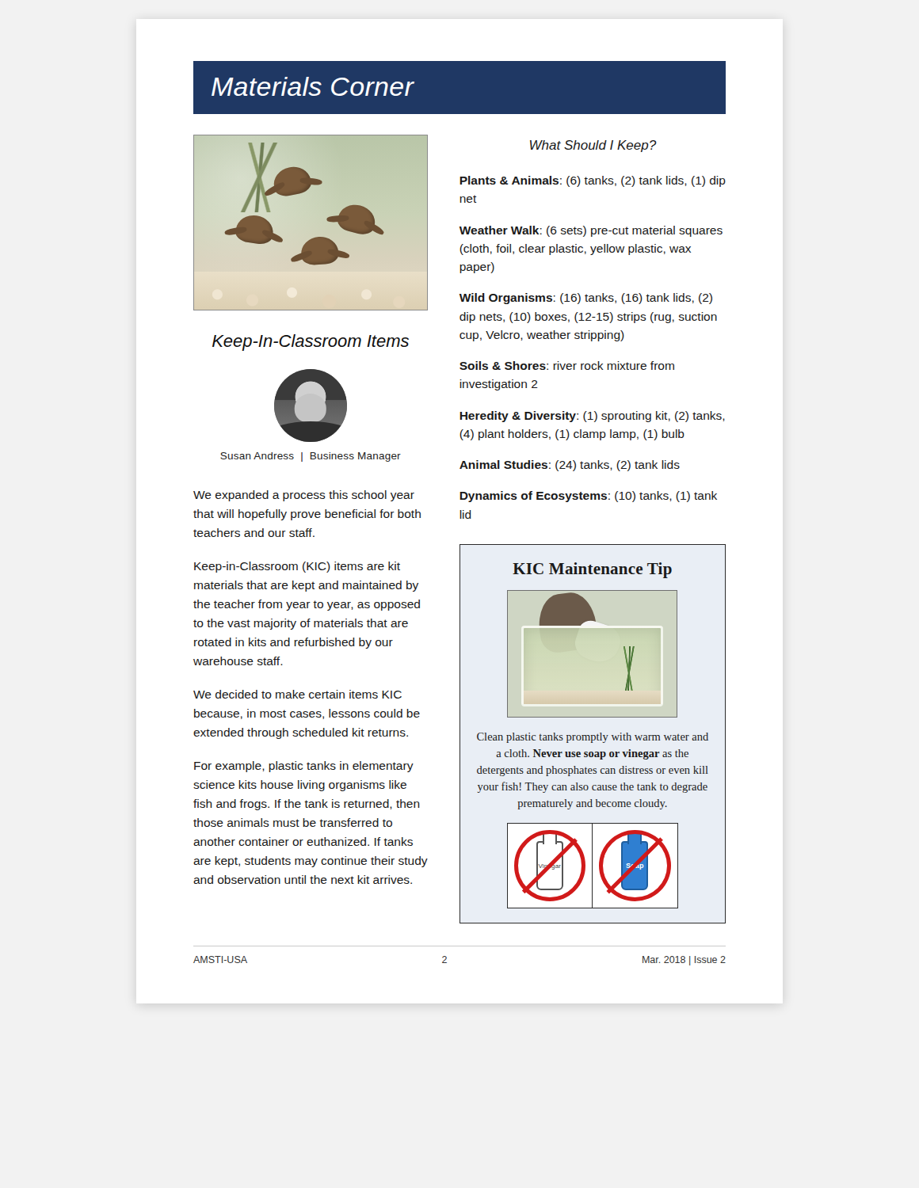Materials Corner
Keep-In-Classroom Items
Susan Andress | Business Manager
We expanded a process this school year that will hopefully prove beneficial for both teachers and our staff.
Keep-in-Classroom (KIC) items are kit materials that are kept and maintained by the teacher from year to year, as opposed to the vast majority of materials that are rotated in kits and refurbished by our warehouse staff.
We decided to make certain items KIC because, in most cases, lessons could be extended through scheduled kit returns.
For example, plastic tanks in elementary science kits house living organisms like fish and frogs. If the tank is returned, then those animals must be transferred to another container or euthanized. If tanks are kept, students may continue their study and observation until the next kit arrives.
What Should I Keep?
Plants & Animals: (6) tanks, (2) tank lids, (1) dip net
Weather Walk: (6 sets) pre-cut material squares (cloth, foil, clear plastic, yellow plastic, wax paper)
Wild Organisms: (16) tanks, (16) tank lids, (2) dip nets, (10) boxes, (12-15) strips (rug, suction cup, Velcro, weather stripping)
Soils & Shores: river rock mixture from investigation 2
Heredity & Diversity: (1) sprouting kit, (2) tanks, (4) plant holders, (1) clamp lamp, (1) bulb
Animal Studies: (24) tanks, (2) tank lids
Dynamics of Ecosystems: (10) tanks, (1) tank lid
KIC Maintenance Tip
Clean plastic tanks promptly with warm water and a cloth. Never use soap or vinegar as the detergents and phosphates can distress or even kill your fish! They can also cause the tank to degrade prematurely and become cloudy.
Vinegar
Soap
AMSTI-USA
2
Mar. 2018 | Issue 2